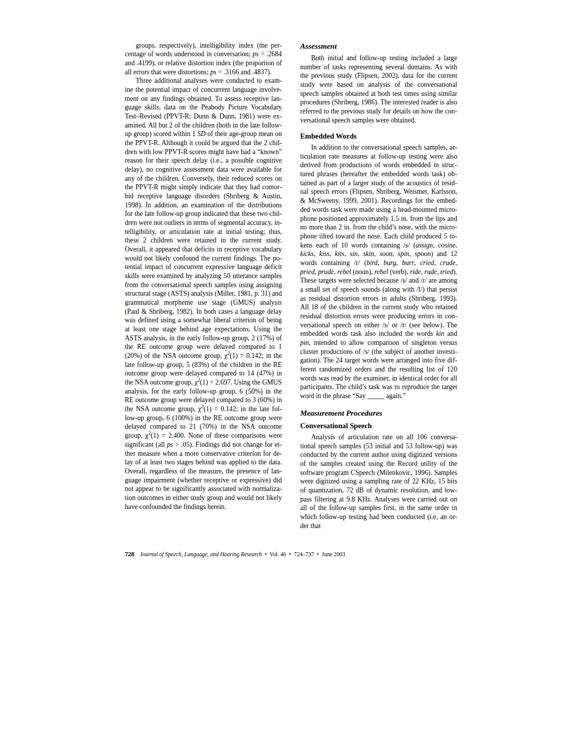groups, respectively), intelligibility index (the percentage of words understood in conversation; ps = .2684 and .4199), or relative distortion index (the proportion of all errors that were distortions; ps = .3166 and .4837).
Three additional analyses were conducted to examine the potential impact of concurrent language involvement on any findings obtained. To assess receptive language skills, data on the Peabody Picture Vocabulary Test–Revised (PPVT-R; Dunn & Dunn, 1981) were examined. All but 2 of the children (both in the late follow-up group) scored within 1 SD of their age-group mean on the PPVT-R. Although it could be argued that the 2 children with low PPVT-R scores might have had a “known” reason for their speech delay (i.e., a possible cognitive delay), no cognitive assessment data were available for any of the children. Conversely, their reduced scores on the PPVT-R might simply indicate that they had comorbid receptive language disorders (Shriberg & Austin, 1998). In addition, an examination of the distributions for the late follow-up group indicated that these two children were not outliers in terms of segmental accuracy, intelligibility, or articulation rate at initial testing; thus, these 2 children were retained in the current study. Overall, it appeared that deficits in receptive vocabulary would not likely confound the current findings. The potential impact of concurrent expressive language deficit skills were examined by analyzing 50 utterance samples from the conversational speech samples using assigning structural stage (ASTS) analysis (Miller, 1981, p. 31) and grammatical morpheme use stage (GMUS) analysis (Paul & Shriberg, 1982). In both cases a language delay was defined using a somewhat liberal criterion of being at least one stage behind age expectations. Using the ASTS analysis, in the early follow-up group, 2 (17%) of the RE outcome group were delayed compared to 1 (20%) of the NSA outcome group, χ2(1) = 0.142; in the late follow-up group, 5 (83%) of the children in the RE outcome group were delayed compared to 14 (47%) in the NSA outcome group, χ2(1) = 2.697. Using the GMUS analysis, for the early follow-up group, 6 (50%) in the RE outcome group were delayed compared to 3 (60%) in the NSA outcome group, χ2(1) = 0.142; in the late follow-up group, 6 (100%) in the RE outcome group were delayed compared to 21 (70%) in the NSA outcome group, χ2(1) = 2.400. None of these comparisons were significant (all ps > .05). Findings did not change for either measure when a more conservative criterion for delay of at least two stages behind was applied to the data. Overall, regardless of the measure, the presence of language impairment (whether receptive or expressive) did not appear to be significantly associated with normalization outcomes in either study group and would not likely have confounded the findings herein.
Assessment
Both initial and follow-up testing included a large number of tasks representing several domains. As with the previous study (Flipsen, 2002), data for the current study were based on analysis of the conversational speech samples obtained at both test times using similar procedures (Shriberg, 1986). The interested reader is also referred to the previous study for details on how the conversational speech samples were obtained.
Embedded Words
In addition to the conversational speech samples, articulation rate measures at follow-up testing were also derived from productions of words embedded in structured phrases (hereafter the embedded words task) obtained as part of a larger study of the acoustics of residual speech errors (Flipsen, Shriberg, Weismer, Karlsson, & McSweeny, 1999, 2001). Recordings for the embedded words task were made using a head-mounted microphone positioned approximately 1.5 in. from the lips and no more than 2 in. from the child’s nose, with the microphone tilted toward the nose. Each child produced 5 tokens each of 10 words containing /s/ (assign, cosine, kicks, kiss, kits, sin, skin, soon, spin, spoon) and 12 words containing /r/ (bird, burg, burr, cried, crude, pried, prude, rebel (noun), rebel (verb), ride, rude, tried). These targets were selected because /s/ and /r/ are among a small set of speech sounds (along with /l/) that persist as residual distortion errors in adults (Shriberg, 1993). All 18 of the children in the current study who retained residual distortion errors were producing errors in conversational speech on either /s/ or /r/ (see below). The embedded words task also included the words kin and pin, intended to allow comparison of singleton versus cluster productions of /s/ (the subject of another investigation). The 24 target words were arranged into five different randomized orders and the resulting list of 120 words was read by the examiner, in identical order for all participants. The child’s task was to reproduce the target word in the phrase “Say _____ again.”
Measurement Procedures
Conversational Speech
Analysis of articulation rate on all 106 conversational speech samples (53 initial and 53 follow-up) was conducted by the current author using digitized versions of the samples created using the Record utility of the software program CSpeech (Milenkovic, 1996). Samples were digitized using a sampling rate of 22 KHz, 15 bits of quantization, 72 dB of dynamic resolution, and low-pass filtering at 9.8 KHz. Analyses were carried out on all of the follow-up samples first, in the same order in which follow-up testing had been conducted (i.e, an order that
728 Journal of Speech, Language, and Hearing Research • Vol. 46 • 724–737 • June 2003